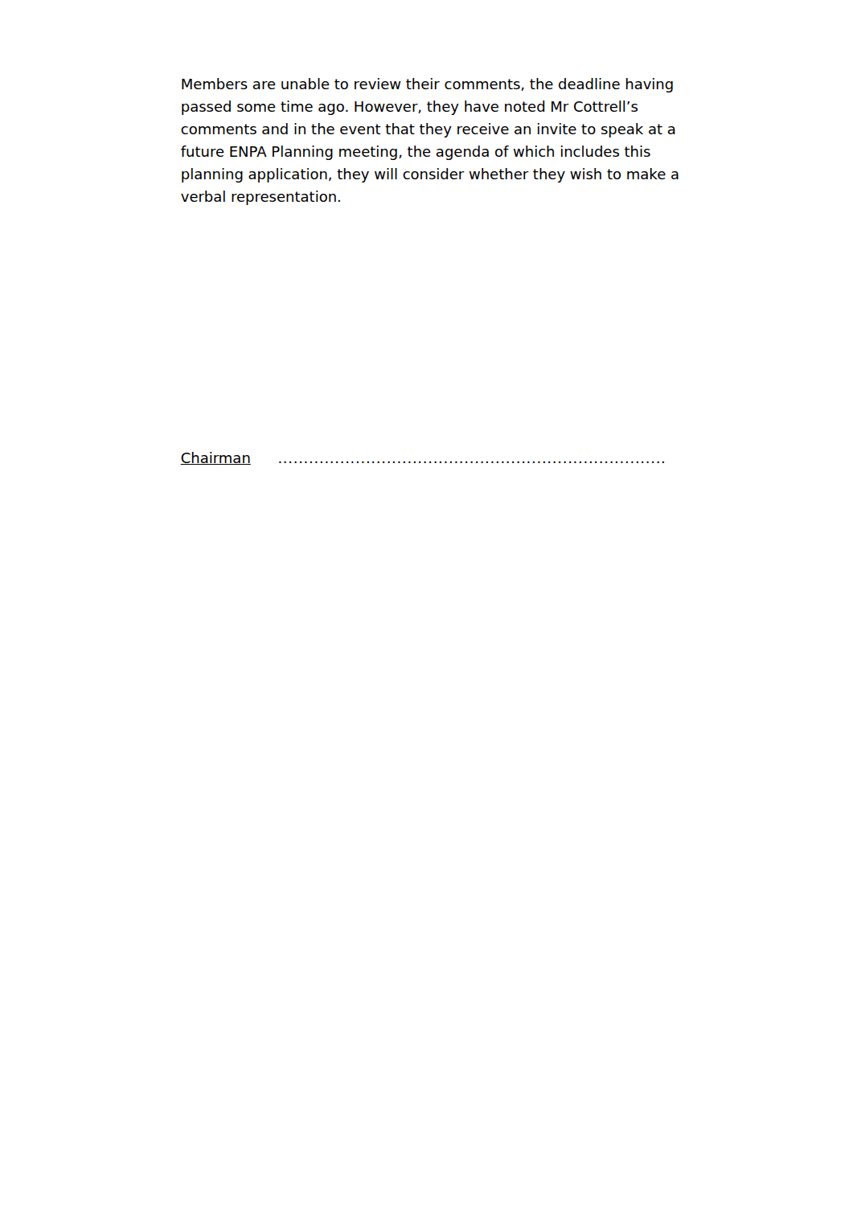Members are unable to review their comments, the deadline having passed some time ago. However, they have noted Mr Cottrell’s comments and in the event that they receive an invite to speak at a future ENPA Planning meeting, the agenda of which includes this planning application, they will consider whether they wish to make a verbal representation.
Chairman ...........................................................................